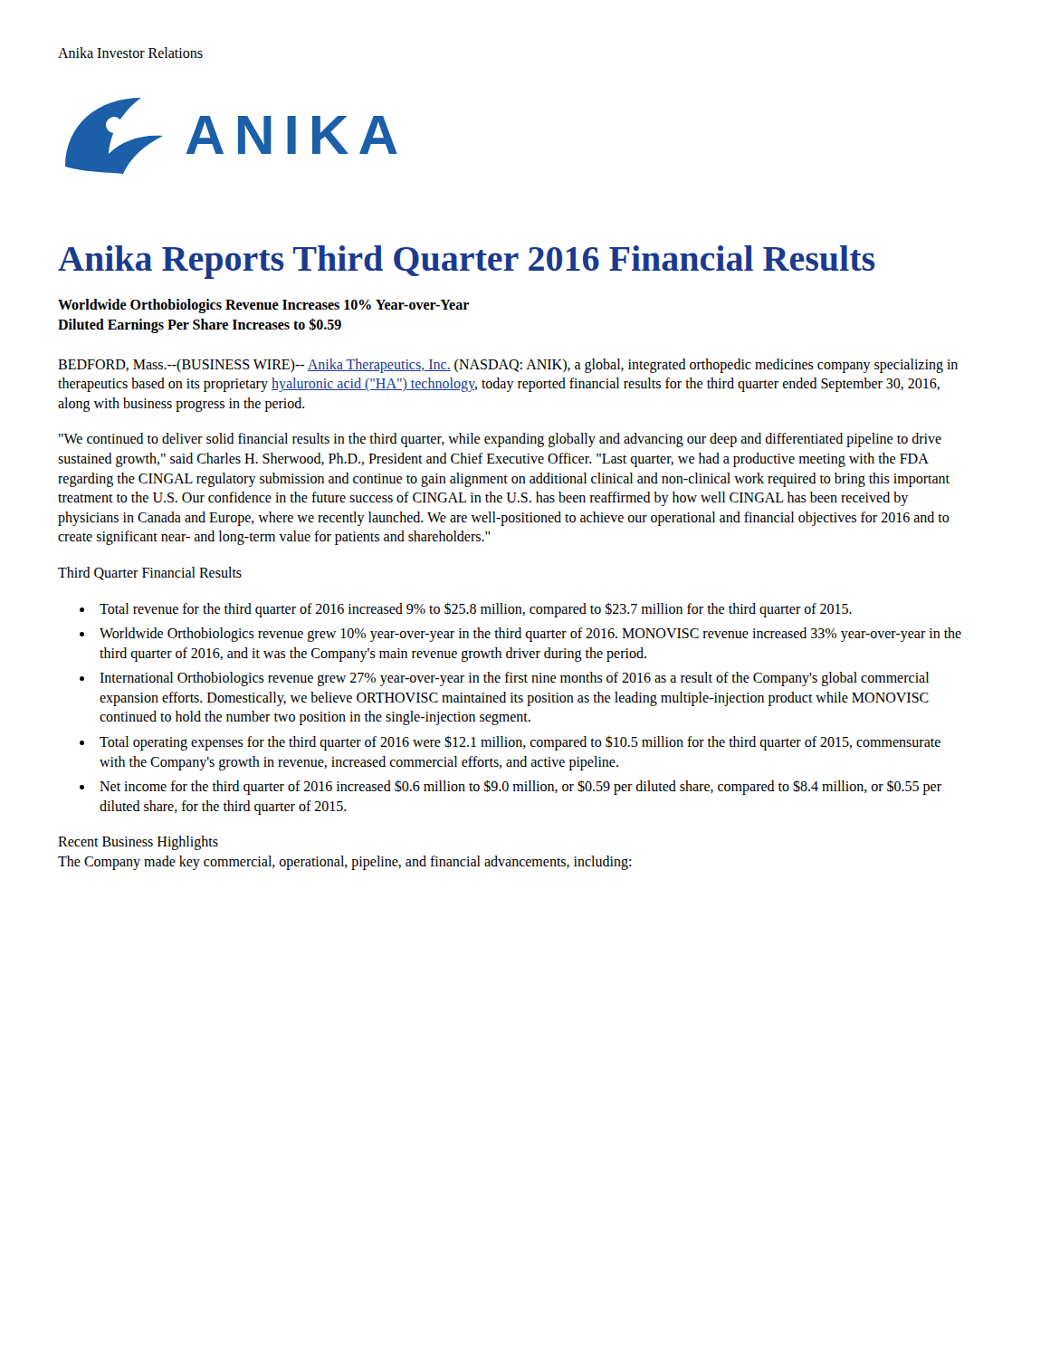Anika Investor Relations
ANIKA
Anika Reports Third Quarter 2016 Financial Results
Worldwide Orthobiologics Revenue Increases 10% Year-over-Year
Diluted Earnings Per Share Increases to $0.59
BEDFORD, Mass.--(BUSINESS WIRE)-- Anika Therapeutics, Inc. (NASDAQ: ANIK), a global, integrated orthopedic medicines company specializing in therapeutics based on its proprietary hyaluronic acid ("HA") technology, today reported financial results for the third quarter ended September 30, 2016, along with business progress in the period.
"We continued to deliver solid financial results in the third quarter, while expanding globally and advancing our deep and differentiated pipeline to drive sustained growth," said Charles H. Sherwood, Ph.D., President and Chief Executive Officer. "Last quarter, we had a productive meeting with the FDA regarding the CINGAL regulatory submission and continue to gain alignment on additional clinical and non-clinical work required to bring this important treatment to the U.S. Our confidence in the future success of CINGAL in the U.S. has been reaffirmed by how well CINGAL has been received by physicians in Canada and Europe, where we recently launched. We are well-positioned to achieve our operational and financial objectives for 2016 and to create significant near- and long-term value for patients and shareholders."
Third Quarter Financial Results
Total revenue for the third quarter of 2016 increased 9% to $25.8 million, compared to $23.7 million for the third quarter of 2015.
Worldwide Orthobiologics revenue grew 10% year-over-year in the third quarter of 2016. MONOVISC revenue increased 33% year-over-year in the third quarter of 2016, and it was the Company's main revenue growth driver during the period.
International Orthobiologics revenue grew 27% year-over-year in the first nine months of 2016 as a result of the Company's global commercial expansion efforts. Domestically, we believe ORTHOVISC maintained its position as the leading multiple-injection product while MONOVISC continued to hold the number two position in the single-injection segment.
Total operating expenses for the third quarter of 2016 were $12.1 million, compared to $10.5 million for the third quarter of 2015, commensurate with the Company's growth in revenue, increased commercial efforts, and active pipeline.
Net income for the third quarter of 2016 increased $0.6 million to $9.0 million, or $0.59 per diluted share, compared to $8.4 million, or $0.55 per diluted share, for the third quarter of 2015.
Recent Business Highlights
The Company made key commercial, operational, pipeline, and financial advancements, including: